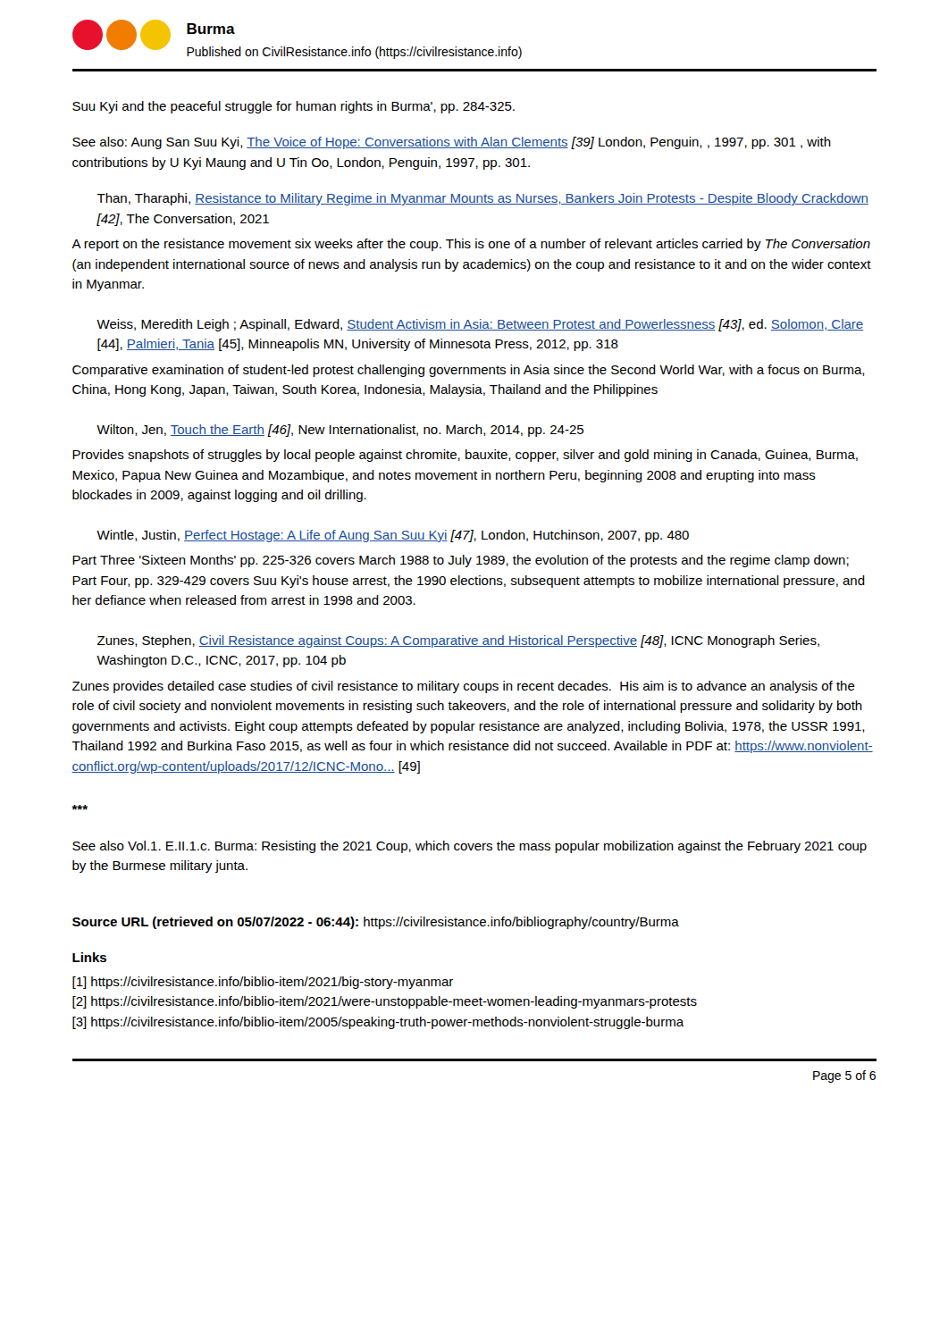Burma
Published on CivilResistance.info (https://civilresistance.info)
Suu Kyi and the peaceful struggle for human rights in Burma', pp. 284-325.
See also: Aung San Suu Kyi, The Voice of Hope: Conversations with Alan Clements [39] London, Penguin, , 1997, pp. 301 , with contributions by U Kyi Maung and U Tin Oo, London, Penguin, 1997, pp. 301.
Than, Tharaphi, Resistance to Military Regime in Myanmar Mounts as Nurses, Bankers Join Protests - Despite Bloody Crackdown [42], The Conversation, 2021
A report on the resistance movement six weeks after the coup. This is one of a number of relevant articles carried by The Conversation (an independent international source of news and analysis run by academics) on the coup and resistance to it and on the wider context in Myanmar.
Weiss, Meredith Leigh ; Aspinall, Edward, Student Activism in Asia: Between Protest and Powerlessness [43], ed. Solomon, Clare [44], Palmieri, Tania [45], Minneapolis MN, University of Minnesota Press, 2012, pp. 318
Comparative examination of student-led protest challenging governments in Asia since the Second World War, with a focus on Burma, China, Hong Kong, Japan, Taiwan, South Korea, Indonesia, Malaysia, Thailand and the Philippines
Wilton, Jen, Touch the Earth [46], New Internationalist, no. March, 2014, pp. 24-25
Provides snapshots of struggles by local people against chromite, bauxite, copper, silver and gold mining in Canada, Guinea, Burma, Mexico, Papua New Guinea and Mozambique, and notes movement in northern Peru, beginning 2008 and erupting into mass blockades in 2009, against logging and oil drilling.
Wintle, Justin, Perfect Hostage: A Life of Aung San Suu Kyi [47], London, Hutchinson, 2007, pp. 480
Part Three 'Sixteen Months' pp. 225-326 covers March 1988 to July 1989, the evolution of the protests and the regime clamp down; Part Four, pp. 329-429 covers Suu Kyi's house arrest, the 1990 elections, subsequent attempts to mobilize international pressure, and her defiance when released from arrest in 1998 and 2003.
Zunes, Stephen, Civil Resistance against Coups: A Comparative and Historical Perspective [48], ICNC Monograph Series, Washington D.C., ICNC, 2017, pp. 104 pb
Zunes provides detailed case studies of civil resistance to military coups in recent decades. His aim is to advance an analysis of the role of civil society and nonviolent movements in resisting such takeovers, and the role of international pressure and solidarity by both governments and activists. Eight coup attempts defeated by popular resistance are analyzed, including Bolivia, 1978, the USSR 1991, Thailand 1992 and Burkina Faso 2015, as well as four in which resistance did not succeed. Available in PDF at: https://www.nonviolent-conflict.org/wp-content/uploads/2017/12/ICNC-Mono... [49]
***
See also Vol.1. E.II.1.c. Burma: Resisting the 2021 Coup, which covers the mass popular mobilization against the February 2021 coup by the Burmese military junta.
Source URL (retrieved on 05/07/2022 - 06:44): https://civilresistance.info/bibliography/country/Burma
Links
[1] https://civilresistance.info/biblio-item/2021/big-story-myanmar
[2] https://civilresistance.info/biblio-item/2021/were-unstoppable-meet-women-leading-myanmars-protests
[3] https://civilresistance.info/biblio-item/2005/speaking-truth-power-methods-nonviolent-struggle-burma
Page 5 of 6